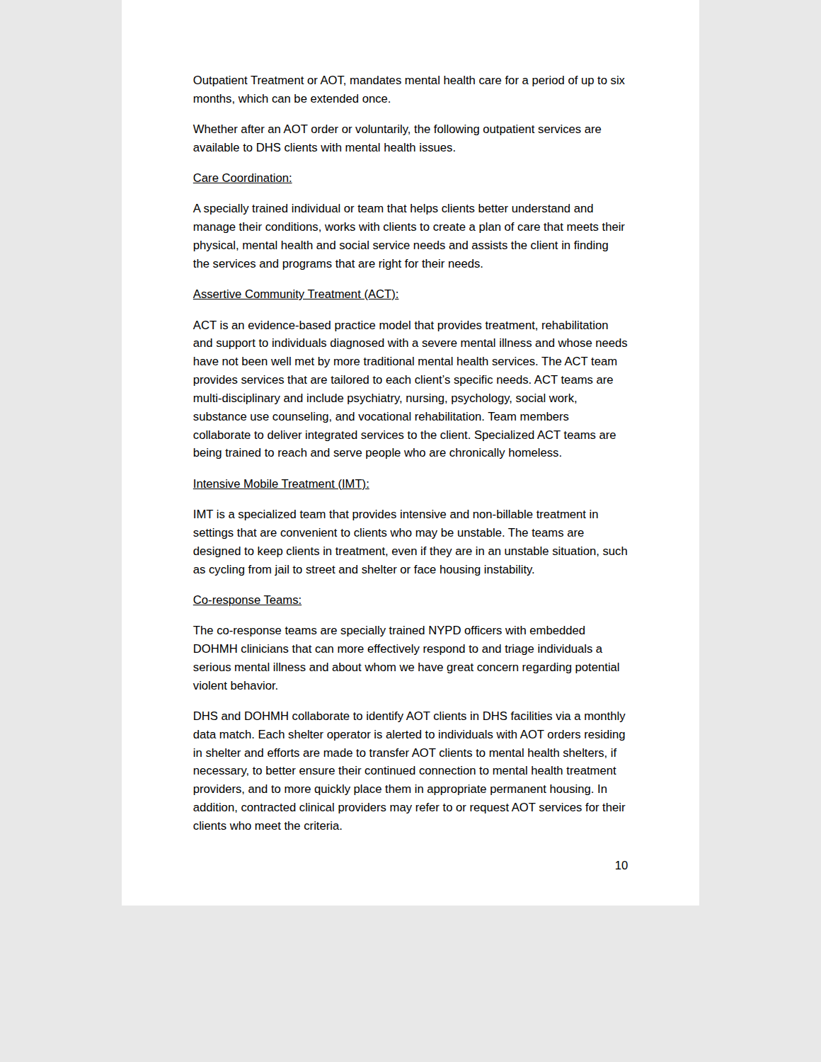Outpatient Treatment or AOT, mandates mental health care for a period of up to six months, which can be extended once.
Whether after an AOT order or voluntarily, the following outpatient services are available to DHS clients with mental health issues.
Care Coordination:
A specially trained individual or team that helps clients better understand and manage their conditions, works with clients to create a plan of care that meets their physical, mental health and social service needs and assists the client in finding the services and programs that are right for their needs.
Assertive Community Treatment (ACT):
ACT is an evidence-based practice model that provides treatment, rehabilitation and support to individuals diagnosed with a severe mental illness and whose needs have not been well met by more traditional mental health services. The ACT team provides services that are tailored to each client’s specific needs. ACT teams are multi-disciplinary and include psychiatry, nursing, psychology, social work, substance use counseling, and vocational rehabilitation. Team members collaborate to deliver integrated services to the client. Specialized ACT teams are being trained to reach and serve people who are chronically homeless.
Intensive Mobile Treatment (IMT):
IMT is a specialized team that provides intensive and non-billable treatment in settings that are convenient to clients who may be unstable. The teams are designed to keep clients in treatment, even if they are in an unstable situation, such as cycling from jail to street and shelter or face housing instability.
Co-response Teams:
The co-response teams are specially trained NYPD officers with embedded DOHMH clinicians that can more effectively respond to and triage individuals a serious mental illness and about whom we have great concern regarding potential violent behavior.
DHS and DOHMH collaborate to identify AOT clients in DHS facilities via a monthly data match. Each shelter operator is alerted to individuals with AOT orders residing in shelter and efforts are made to transfer AOT clients to mental health shelters, if necessary, to better ensure their continued connection to mental health treatment providers, and to more quickly place them in appropriate permanent housing. In addition, contracted clinical providers may refer to or request AOT services for their clients who meet the criteria.
10